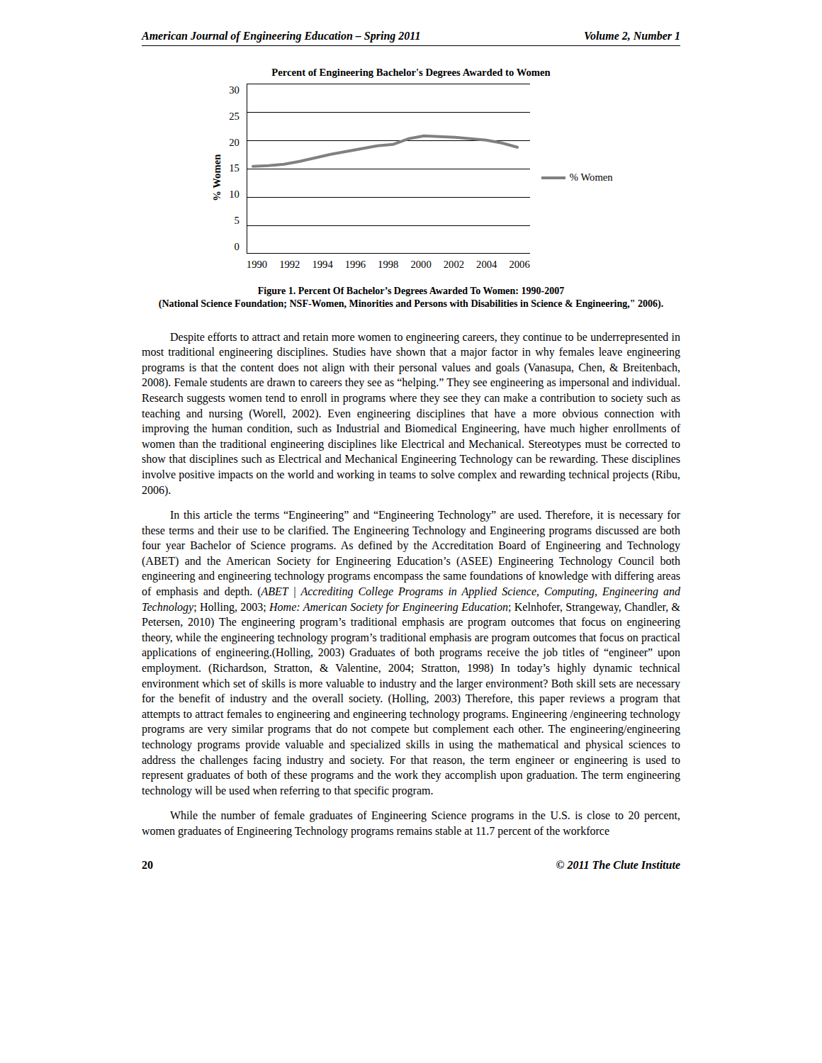American Journal of Engineering Education – Spring 2011 Volume 2, Number 1
Percent of Engineering Bachelor's Degrees Awarded to Women
% Women
30 25 20 15 10 5 0
1990 1992 1994 1996 1998 2000 2002 2004 2006
% Women
Figure 1. Percent Of Bachelor’s Degrees Awarded To Women: 1990-2007
(National Science Foundation; NSF-Women, Minorities and Persons with Disabilities in Science & Engineering," 2006).
Despite efforts to attract and retain more women to engineering careers, they continue to be underrepresented in most traditional engineering disciplines. Studies have shown that a major factor in why females leave engineering programs is that the content does not align with their personal values and goals (Vanasupa, Chen, & Breitenbach, 2008). Female students are drawn to careers they see as “helping.” They see engineering as impersonal and individual. Research suggests women tend to enroll in programs where they see they can make a contribution to society such as teaching and nursing (Worell, 2002). Even engineering disciplines that have a more obvious connection with improving the human condition, such as Industrial and Biomedical Engineering, have much higher enrollments of women than the traditional engineering disciplines like Electrical and Mechanical. Stereotypes must be corrected to show that disciplines such as Electrical and Mechanical Engineering Technology can be rewarding. These disciplines involve positive impacts on the world and working in teams to solve complex and rewarding technical projects (Ribu, 2006).
In this article the terms “Engineering” and “Engineering Technology” are used. Therefore, it is necessary for these terms and their use to be clarified. The Engineering Technology and Engineering programs discussed are both four year Bachelor of Science programs. As defined by the Accreditation Board of Engineering and Technology (ABET) and the American Society for Engineering Education’s (ASEE) Engineering Technology Council both engineering and engineering technology programs encompass the same foundations of knowledge with differing areas of emphasis and depth. (ABET | Accrediting College Programs in Applied Science, Computing, Engineering and Technology; Holling, 2003; Home: American Society for Engineering Education; Kelnhofer, Strangeway, Chandler, & Petersen, 2010) The engineering program’s traditional emphasis are program outcomes that focus on engineering theory, while the engineering technology program’s traditional emphasis are program outcomes that focus on practical applications of engineering.(Holling, 2003) Graduates of both programs receive the job titles of “engineer” upon employment. (Richardson, Stratton, & Valentine, 2004; Stratton, 1998) In today’s highly dynamic technical environment which set of skills is more valuable to industry and the larger environment? Both skill sets are necessary for the benefit of industry and the overall society. (Holling, 2003) Therefore, this paper reviews a program that attempts to attract females to engineering and engineering technology programs. Engineering /engineering technology programs are very similar programs that do not compete but complement each other. The engineering/engineering technology programs provide valuable and specialized skills in using the mathematical and physical sciences to address the challenges facing industry and society. For that reason, the term engineer or engineering is used to represent graduates of both of these programs and the work they accomplish upon graduation. The term engineering technology will be used when referring to that specific program.
While the number of female graduates of Engineering Science programs in the U.S. is close to 20 percent, women graduates of Engineering Technology programs remains stable at 11.7 percent of the workforce
20 © 2011 The Clute Institute